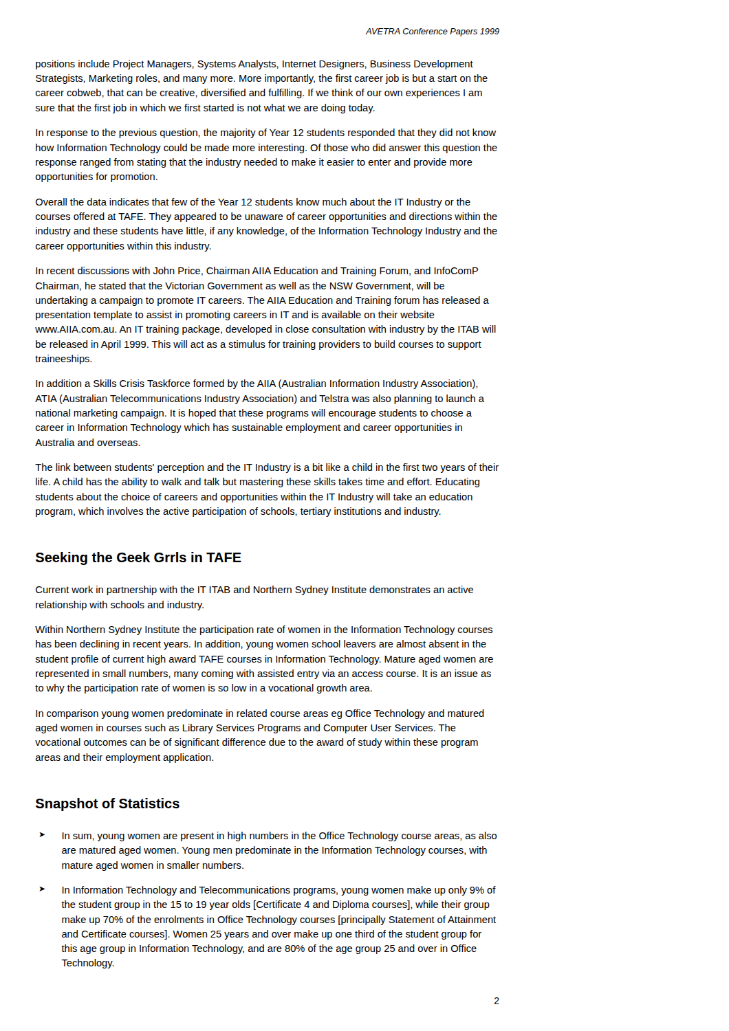AVETRA Conference Papers 1999
positions include Project Managers, Systems Analysts, Internet Designers, Business Development Strategists, Marketing roles, and many more. More importantly, the first career job is but a start on the career cobweb, that can be creative, diversified and fulfilling. If we think of our own experiences I am sure that the first job in which we first started is not what we are doing today.
In response to the previous question, the majority of Year 12 students responded that they did not know how Information Technology could be made more interesting. Of those who did answer this question the response ranged from stating that the industry needed to make it easier to enter and provide more opportunities for promotion.
Overall the data indicates that few of the Year 12 students know much about the IT Industry or the courses offered at TAFE. They appeared to be unaware of career opportunities and directions within the industry and these students have little, if any knowledge, of the Information Technology Industry and the career opportunities within this industry.
In recent discussions with John Price, Chairman AIIA Education and Training Forum, and InfoComP Chairman, he stated that the Victorian Government as well as the NSW Government, will be undertaking a campaign to promote IT careers. The AIIA Education and Training forum has released a presentation template to assist in promoting careers in IT and is available on their website www.AIIA.com.au. An IT training package, developed in close consultation with industry by the ITAB will be released in April 1999. This will act as a stimulus for training providers to build courses to support traineeships.
In addition a Skills Crisis Taskforce formed by the AIIA (Australian Information Industry Association), ATIA (Australian Telecommunications Industry Association) and Telstra was also planning to launch a national marketing campaign. It is hoped that these programs will encourage students to choose a career in Information Technology which has sustainable employment and career opportunities in Australia and overseas.
The link between students' perception and the IT Industry is a bit like a child in the first two years of their life. A child has the ability to walk and talk but mastering these skills takes time and effort. Educating students about the choice of careers and opportunities within the IT Industry will take an education program, which involves the active participation of schools, tertiary institutions and industry.
Seeking the Geek Grrls in TAFE
Current work in partnership with the IT ITAB and Northern Sydney Institute demonstrates an active relationship with schools and industry.
Within Northern Sydney Institute the participation rate of women in the Information Technology courses has been declining in recent years. In addition, young women school leavers are almost absent in the student profile of current high award TAFE courses in Information Technology. Mature aged women are represented in small numbers, many coming with assisted entry via an access course. It is an issue as to why the participation rate of women is so low in a vocational growth area.
In comparison young women predominate in related course areas eg Office Technology and matured aged women in courses such as Library Services Programs and Computer User Services. The vocational outcomes can be of significant difference due to the award of study within these program areas and their employment application.
Snapshot of Statistics
In sum, young women are present in high numbers in the Office Technology course areas, as also are matured aged women. Young men predominate in the Information Technology courses, with mature aged women in smaller numbers.
In Information Technology and Telecommunications programs, young women make up only 9% of the student group in the 15 to 19 year olds [Certificate 4 and Diploma courses], while their group make up 70% of the enrolments in Office Technology courses [principally Statement of Attainment and Certificate courses]. Women 25 years and over make up one third of the student group for this age group in Information Technology, and are 80% of the age group 25 and over in Office Technology.
2